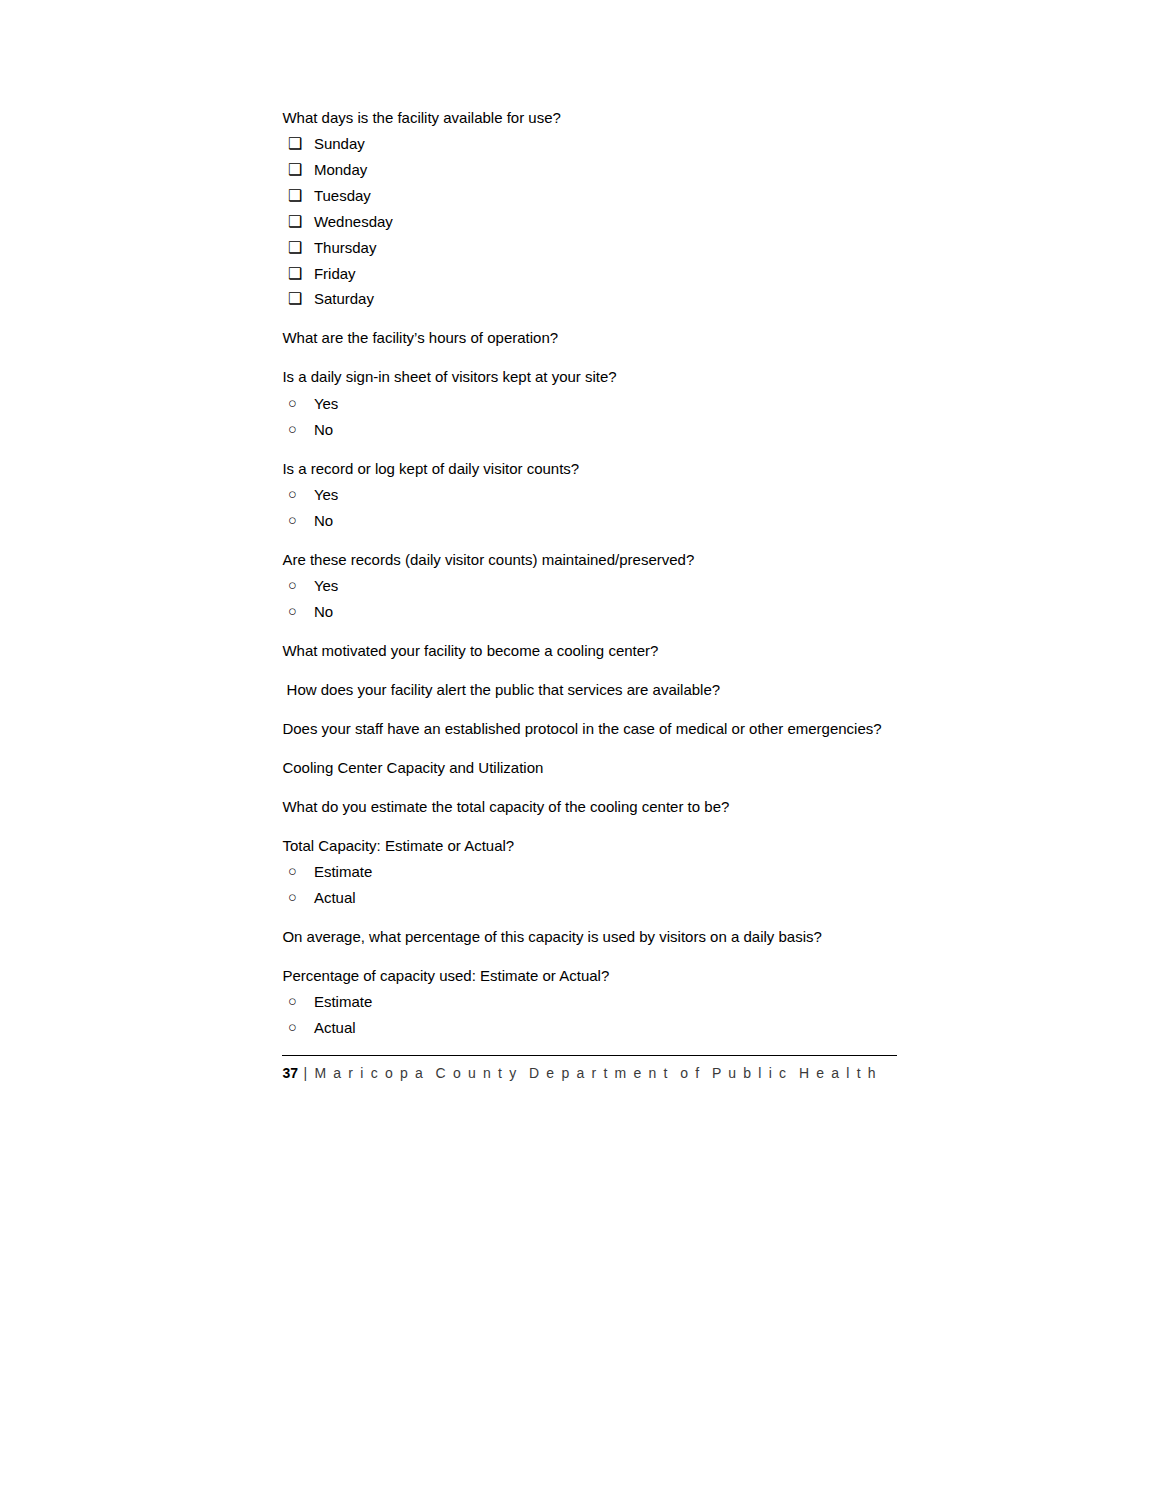What days is the facility available for use?
Sunday
Monday
Tuesday
Wednesday
Thursday
Friday
Saturday
What are the facility’s hours of operation?
Is a daily sign-in sheet of visitors kept at your site?
Yes
No
Is a record or log kept of daily visitor counts?
Yes
No
Are these records (daily visitor counts) maintained/preserved?
Yes
No
What motivated your facility to become a cooling center?
How does your facility alert the public that services are available?
Does your staff have an established protocol in the case of medical or other emergencies?
Cooling Center Capacity and Utilization
What do you estimate the total capacity of the cooling center to be?
Total Capacity: Estimate or Actual?
Estimate
Actual
On average, what percentage of this capacity is used by visitors on a daily basis?
Percentage of capacity used: Estimate or Actual?
Estimate
Actual
37 | M a r i c o p a C o u n t y D e p a r t m e n t o f P u b l i c H e a l t h